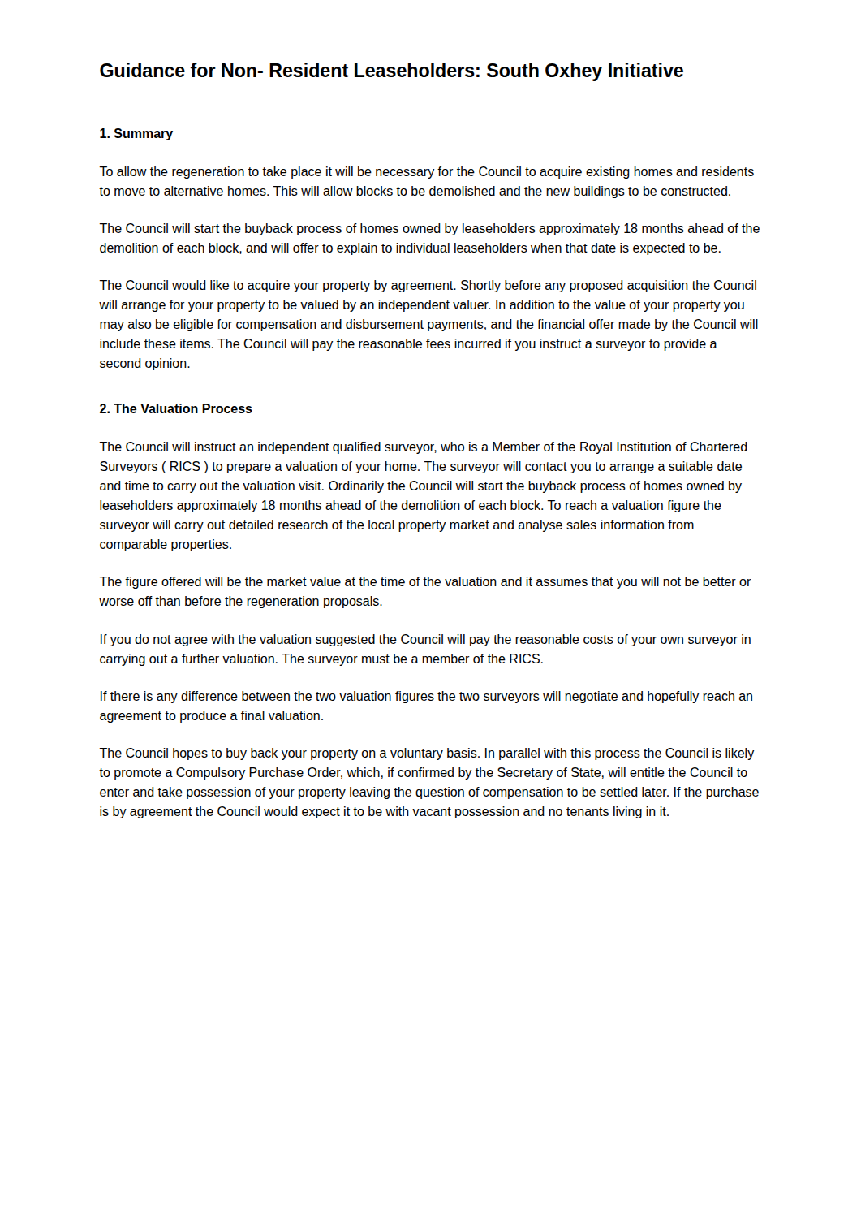Guidance for Non- Resident Leaseholders: South Oxhey Initiative
1. Summary
To allow the regeneration to take place it will be necessary for the Council to acquire existing homes and residents to move to alternative homes. This will allow blocks to be demolished and the new buildings to be constructed.
The Council will start the buyback process of homes owned by leaseholders approximately 18 months ahead of the demolition of each block, and will offer to explain to individual leaseholders when that date is expected to be.
The Council would like to acquire your property by agreement. Shortly before any proposed acquisition the Council will arrange for your property to be valued by an independent valuer. In addition to the value of your property you may also be eligible for compensation and disbursement payments, and the financial offer made by the Council will include these items. The Council will pay the reasonable fees incurred if you instruct a surveyor to provide a second opinion.
2. The Valuation Process
The Council will instruct an independent qualified surveyor, who is a Member of the Royal Institution of Chartered Surveyors ( RICS ) to prepare a valuation of your home. The surveyor will contact you to arrange a suitable date and time to carry out the valuation visit. Ordinarily the Council will start the buyback process of homes owned by leaseholders approximately 18 months ahead of the demolition of each block. To reach a valuation figure the surveyor will carry out detailed research of the local property market and analyse sales information from comparable properties.
The figure offered will be the market value at the time of the valuation and it assumes that you will not be better or worse off than before the regeneration proposals.
If you do not agree with the valuation suggested the Council will pay the reasonable costs of your own surveyor in carrying out a further valuation. The surveyor must be a member of the RICS.
If there is any difference between the two valuation figures the two surveyors will negotiate and hopefully reach an agreement to produce a final valuation.
The Council hopes to buy back your property on a voluntary basis. In parallel with this process the Council is likely to promote a Compulsory Purchase Order, which, if confirmed by the Secretary of State, will entitle the Council to enter and take possession of your property leaving the question of compensation to be settled later. If the purchase is by agreement the Council would expect it to be with vacant possession and no tenants living in it.